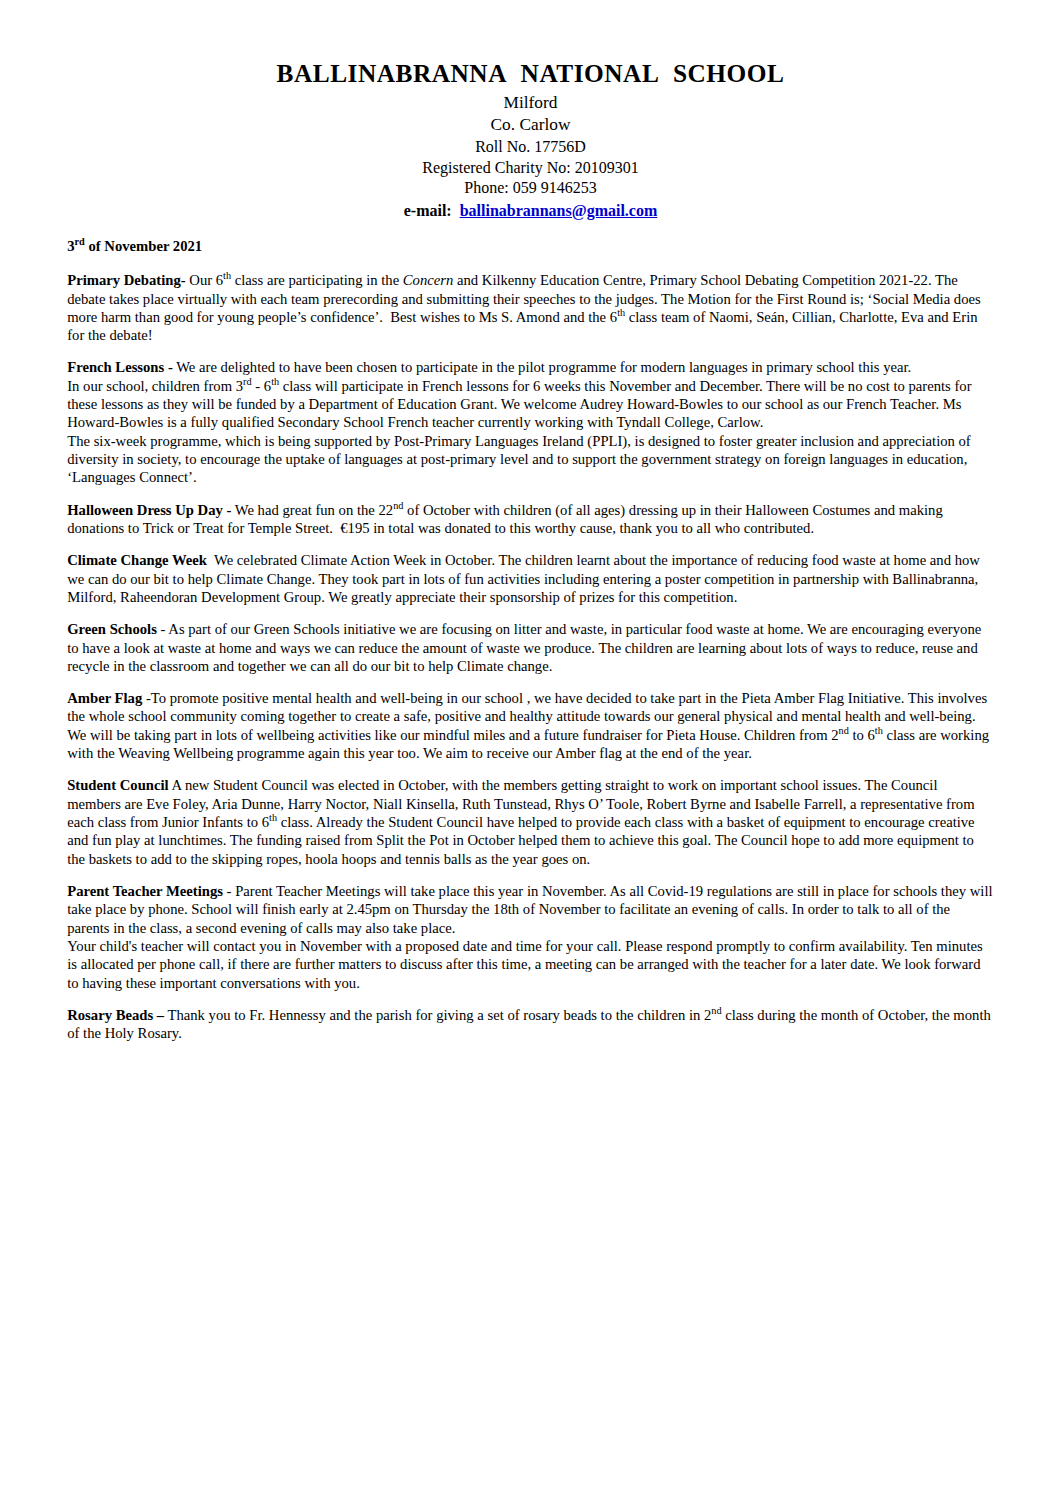BALLINABRANNA NATIONAL SCHOOL
Milford
Co. Carlow
Roll No. 17756D
Registered Charity No: 20109301
Phone: 059 9146253
e-mail: ballinabrannans@gmail.com
3rd of November 2021
Primary Debating- Our 6th class are participating in the Concern and Kilkenny Education Centre, Primary School Debating Competition 2021-22. The debate takes place virtually with each team prerecording and submitting their speeches to the judges. The Motion for the First Round is; ‘Social Media does more harm than good for young people’s confidence’. Best wishes to Ms S. Amond and the 6th class team of Naomi, Seán, Cillian, Charlotte, Eva and Erin for the debate!
French Lessons - We are delighted to have been chosen to participate in the pilot programme for modern languages in primary school this year.
In our school, children from 3rd - 6th class will participate in French lessons for 6 weeks this November and December. There will be no cost to parents for these lessons as they will be funded by a Department of Education Grant. We welcome Audrey Howard-Bowles to our school as our French Teacher. Ms Howard-Bowles is a fully qualified Secondary School French teacher currently working with Tyndall College, Carlow.
The six-week programme, which is being supported by Post-Primary Languages Ireland (PPLI), is designed to foster greater inclusion and appreciation of diversity in society, to encourage the uptake of languages at post-primary level and to support the government strategy on foreign languages in education, ‘Languages Connect’.
Halloween Dress Up Day - We had great fun on the 22nd of October with children (of all ages) dressing up in their Halloween Costumes and making donations to Trick or Treat for Temple Street. €195 in total was donated to this worthy cause, thank you to all who contributed.
Climate Change Week We celebrated Climate Action Week in October. The children learnt about the importance of reducing food waste at home and how we can do our bit to help Climate Change. They took part in lots of fun activities including entering a poster competition in partnership with Ballinabranna, Milford, Raheendoran Development Group. We greatly appreciate their sponsorship of prizes for this competition.
Green Schools - As part of our Green Schools initiative we are focusing on litter and waste, in particular food waste at home. We are encouraging everyone to have a look at waste at home and ways we can reduce the amount of waste we produce. The children are learning about lots of ways to reduce, reuse and recycle in the classroom and together we can all do our bit to help Climate change.
Amber Flag -To promote positive mental health and well-being in our school , we have decided to take part in the Pieta Amber Flag Initiative. This involves the whole school community coming together to create a safe, positive and healthy attitude towards our general physical and mental health and well-being. We will be taking part in lots of wellbeing activities like our mindful miles and a future fundraiser for Pieta House. Children from 2nd to 6th class are working with the Weaving Wellbeing programme again this year too. We aim to receive our Amber flag at the end of the year.
Student Council A new Student Council was elected in October, with the members getting straight to work on important school issues. The Council members are Eve Foley, Aria Dunne, Harry Noctor, Niall Kinsella, Ruth Tunstead, Rhys O’ Toole, Robert Byrne and Isabelle Farrell, a representative from each class from Junior Infants to 6th class. Already the Student Council have helped to provide each class with a basket of equipment to encourage creative and fun play at lunchtimes. The funding raised from Split the Pot in October helped them to achieve this goal. The Council hope to add more equipment to the baskets to add to the skipping ropes, hoola hoops and tennis balls as the year goes on.
Parent Teacher Meetings - Parent Teacher Meetings will take place this year in November. As all Covid-19 regulations are still in place for schools they will take place by phone. School will finish early at 2.45pm on Thursday the 18th of November to facilitate an evening of calls. In order to talk to all of the parents in the class, a second evening of calls may also take place.
Your child's teacher will contact you in November with a proposed date and time for your call. Please respond promptly to confirm availability. Ten minutes is allocated per phone call, if there are further matters to discuss after this time, a meeting can be arranged with the teacher for a later date. We look forward to having these important conversations with you.
Rosary Beads – Thank you to Fr. Hennessy and the parish for giving a set of rosary beads to the children in 2nd class during the month of October, the month of the Holy Rosary.